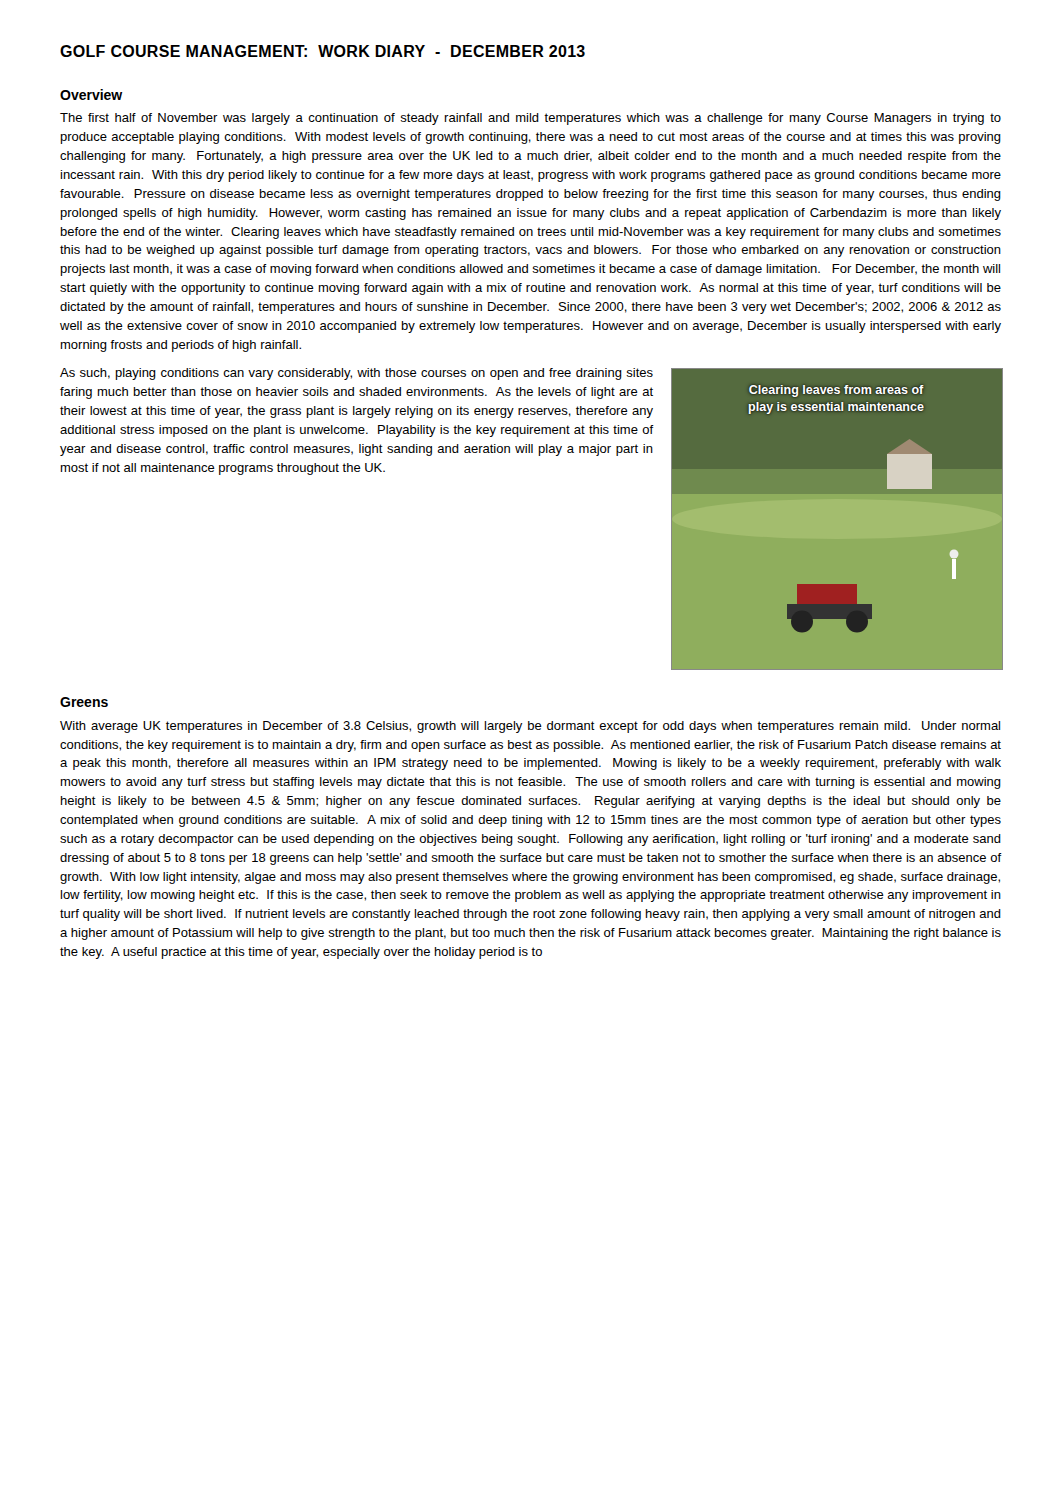GOLF COURSE MANAGEMENT: WORK DIARY - DECEMBER 2013
Overview
The first half of November was largely a continuation of steady rainfall and mild temperatures which was a challenge for many Course Managers in trying to produce acceptable playing conditions. With modest levels of growth continuing, there was a need to cut most areas of the course and at times this was proving challenging for many. Fortunately, a high pressure area over the UK led to a much drier, albeit colder end to the month and a much needed respite from the incessant rain. With this dry period likely to continue for a few more days at least, progress with work programs gathered pace as ground conditions became more favourable. Pressure on disease became less as overnight temperatures dropped to below freezing for the first time this season for many courses, thus ending prolonged spells of high humidity. However, worm casting has remained an issue for many clubs and a repeat application of Carbendazim is more than likely before the end of the winter. Clearing leaves which have steadfastly remained on trees until mid-November was a key requirement for many clubs and sometimes this had to be weighed up against possible turf damage from operating tractors, vacs and blowers. For those who embarked on any renovation or construction projects last month, it was a case of moving forward when conditions allowed and sometimes it became a case of damage limitation. For December, the month will start quietly with the opportunity to continue moving forward again with a mix of routine and renovation work. As normal at this time of year, turf conditions will be dictated by the amount of rainfall, temperatures and hours of sunshine in December. Since 2000, there have been 3 very wet December's; 2002, 2006 & 2012 as well as the extensive cover of snow in 2010 accompanied by extremely low temperatures. However and on average, December is usually interspersed with early morning frosts and periods of high rainfall.
Clearing leaves from areas of
play is essential maintenance
As such, playing conditions can vary considerably, with those courses on open and free draining sites faring much better than those on heavier soils and shaded environments. As the levels of light are at their lowest at this time of year, the grass plant is largely relying on its energy reserves, therefore any additional stress imposed on the plant is unwelcome. Playability is the key requirement at this time of year and disease control, traffic control measures, light sanding and aeration will play a major part in most if not all maintenance programs throughout the UK.
Greens
With average UK temperatures in December of 3.8 Celsius, growth will largely be dormant except for odd days when temperatures remain mild. Under normal conditions, the key requirement is to maintain a dry, firm and open surface as best as possible. As mentioned earlier, the risk of Fusarium Patch disease remains at a peak this month, therefore all measures within an IPM strategy need to be implemented. Mowing is likely to be a weekly requirement, preferably with walk mowers to avoid any turf stress but staffing levels may dictate that this is not feasible. The use of smooth rollers and care with turning is essential and mowing height is likely to be between 4.5 & 5mm; higher on any fescue dominated surfaces. Regular aerifying at varying depths is the ideal but should only be contemplated when ground conditions are suitable. A mix of solid and deep tining with 12 to 15mm tines are the most common type of aeration but other types such as a rotary decompactor can be used depending on the objectives being sought. Following any aerification, light rolling or 'turf ironing' and a moderate sand dressing of about 5 to 8 tons per 18 greens can help 'settle' and smooth the surface but care must be taken not to smother the surface when there is an absence of growth. With low light intensity, algae and moss may also present themselves where the growing environment has been compromised, eg shade, surface drainage, low fertility, low mowing height etc. If this is the case, then seek to remove the problem as well as applying the appropriate treatment otherwise any improvement in turf quality will be short lived. If nutrient levels are constantly leached through the root zone following heavy rain, then applying a very small amount of nitrogen and a higher amount of Potassium will help to give strength to the plant, but too much then the risk of Fusarium attack becomes greater. Maintaining the right balance is the key. A useful practice at this time of year, especially over the holiday period is to